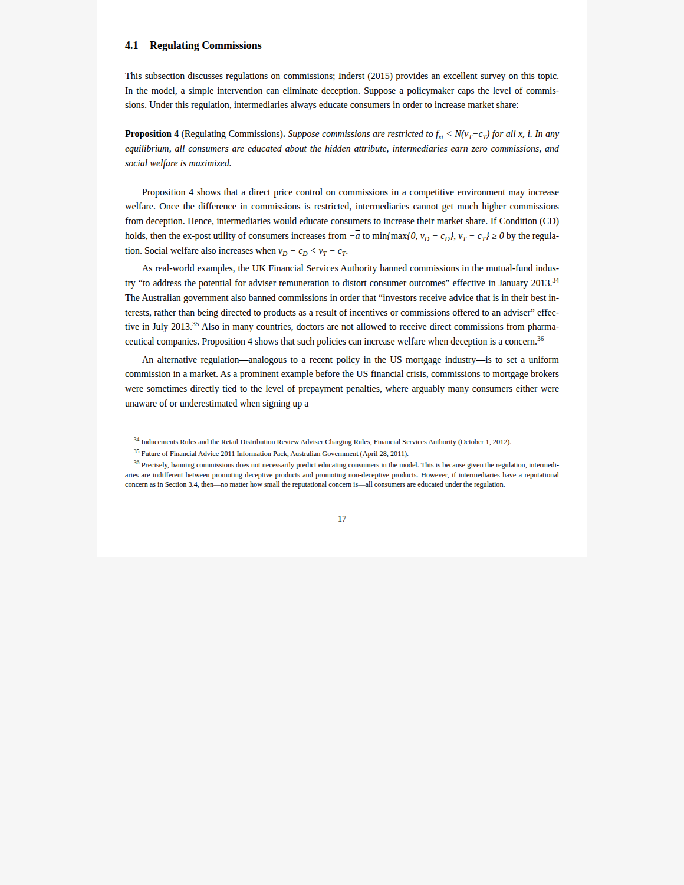4.1 Regulating Commissions
This subsection discusses regulations on commissions; Inderst (2015) provides an excellent survey on this topic. In the model, a simple intervention can eliminate deception. Suppose a policymaker caps the level of commissions. Under this regulation, intermediaries always educate consumers in order to increase market share:
Proposition 4 (Regulating Commissions). Suppose commissions are restricted to fxi < N(vT−cT) for all x, i. In any equilibrium, all consumers are educated about the hidden attribute, intermediaries earn zero commissions, and social welfare is maximized.
Proposition 4 shows that a direct price control on commissions in a competitive environment may increase welfare. Once the difference in commissions is restricted, intermediaries cannot get much higher commissions from deception. Hence, intermediaries would educate consumers to increase their market share. If Condition (CD) holds, then the ex-post utility of consumers increases from −a to min{max{0, vD − cD}, vT − cT} ≥ 0 by the regulation. Social welfare also increases when vD − cD < vT − cT.
As real-world examples, the UK Financial Services Authority banned commissions in the mutual-fund industry “to address the potential for adviser remuneration to distort consumer outcomes” effective in January 2013.34 The Australian government also banned commissions in order that “investors receive advice that is in their best interests, rather than being directed to products as a result of incentives or commissions offered to an adviser” effective in July 2013.35 Also in many countries, doctors are not allowed to receive direct commissions from pharmaceutical companies. Proposition 4 shows that such policies can increase welfare when deception is a concern.36
An alternative regulation—analogous to a recent policy in the US mortgage industry—is to set a uniform commission in a market. As a prominent example before the US financial crisis, commissions to mortgage brokers were sometimes directly tied to the level of prepayment penalties, where arguably many consumers either were unaware of or underestimated when signing up a
34 Inducements Rules and the Retail Distribution Review Adviser Charging Rules, Financial Services Authority (October 1, 2012).
35 Future of Financial Advice 2011 Information Pack, Australian Government (April 28, 2011).
36 Precisely, banning commissions does not necessarily predict educating consumers in the model. This is because given the regulation, intermediaries are indifferent between promoting deceptive products and promoting non-deceptive products. However, if intermediaries have a reputational concern as in Section 3.4, then—no matter how small the reputational concern is—all consumers are educated under the regulation.
17